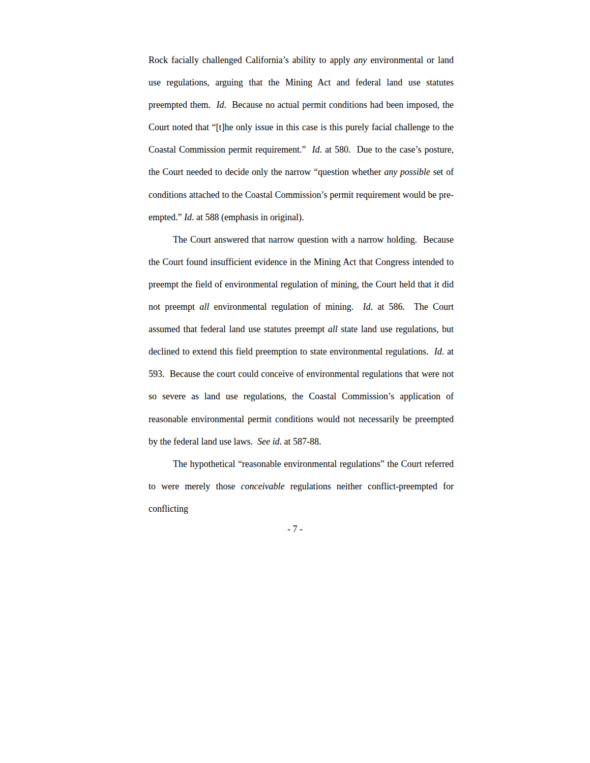Rock facially challenged California’s ability to apply any environmental or land use regulations, arguing that the Mining Act and federal land use statutes preempted them. Id. Because no actual permit conditions had been imposed, the Court noted that “[t]he only issue in this case is this purely facial challenge to the Coastal Commission permit requirement.” Id. at 580. Due to the case’s posture, the Court needed to decide only the narrow “question whether any possible set of conditions attached to the Coastal Commission’s permit requirement would be pre-empted.” Id. at 588 (emphasis in original).
The Court answered that narrow question with a narrow holding. Because the Court found insufficient evidence in the Mining Act that Congress intended to preempt the field of environmental regulation of mining, the Court held that it did not preempt all environmental regulation of mining. Id. at 586. The Court assumed that federal land use statutes preempt all state land use regulations, but declined to extend this field preemption to state environmental regulations. Id. at 593. Because the court could conceive of environmental regulations that were not so severe as land use regulations, the Coastal Commission’s application of reasonable environmental permit conditions would not necessarily be preempted by the federal land use laws. See id. at 587-88.
The hypothetical “reasonable environmental regulations” the Court referred to were merely those conceivable regulations neither conflict-preempted for conflicting
- 7 -